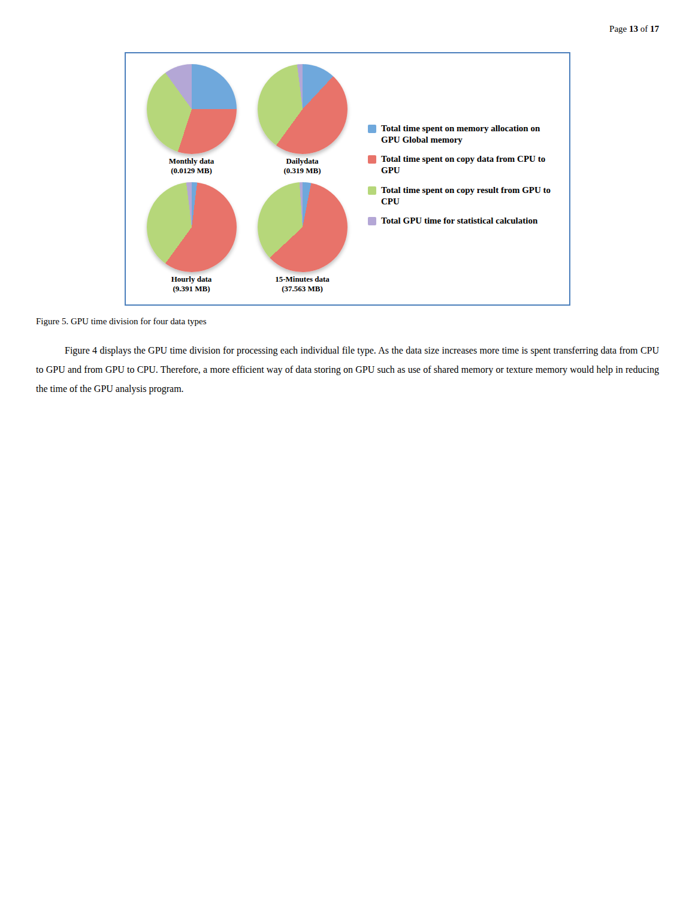Page 13 of 17
Monthly data
(0.0129 MB)
Dailydata
(0.319 MB)
Hourly data
(9.391 MB)
15-Minutes data
(37.563 MB)
Total time spent on memory allocation on GPU Global memory
Total time spent on copy data from CPU to GPU
Total time spent on copy result from GPU to CPU
Total GPU time for statistical calculation
Figure 5. GPU time division for four data types
Figure 4 displays the GPU time division for processing each individual file type. As the data size increases more time is spent transferring data from CPU to GPU and from GPU to CPU. Therefore, a more efficient way of data storing on GPU such as use of shared memory or texture memory would help in reducing the time of the GPU analysis program.